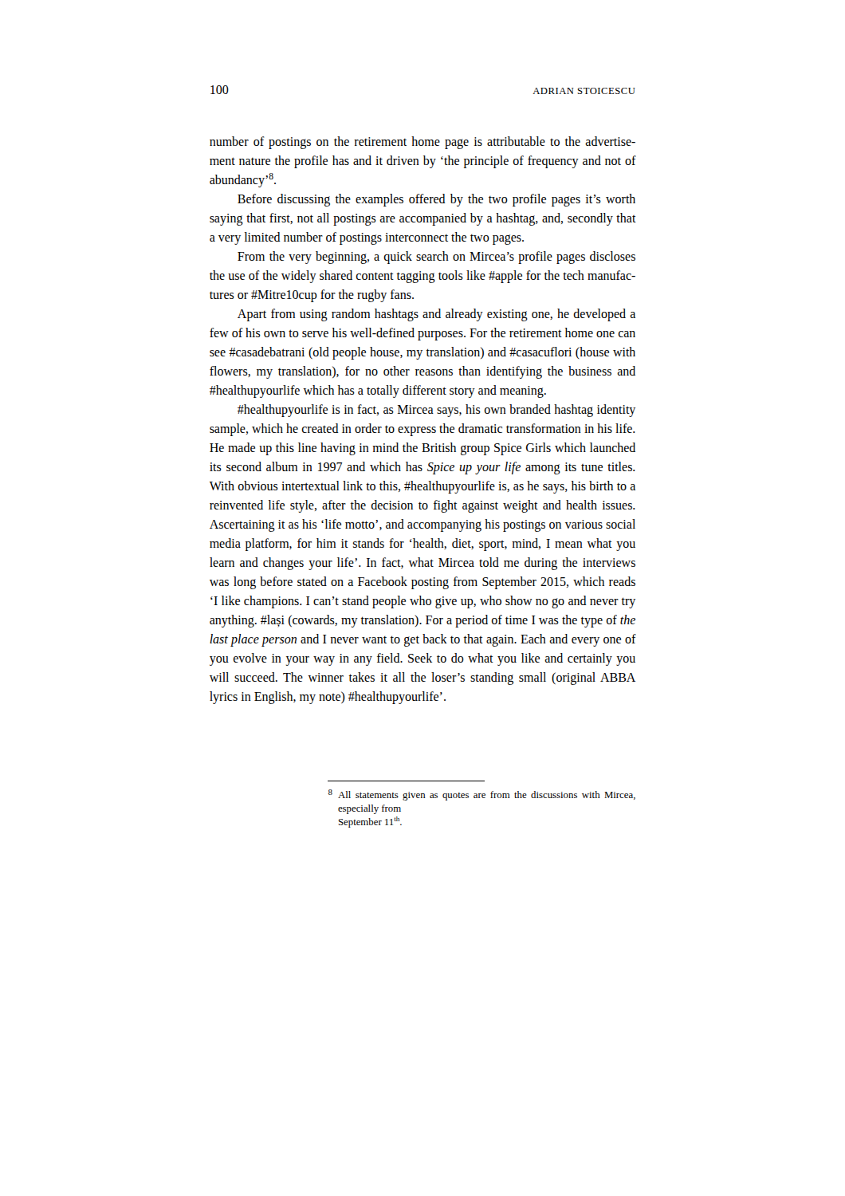100
ADRIAN STOICESCU
number of postings on the retirement home page is attributable to the advertisement nature the profile has and it driven by ‘the principle of frequency and not of abundancy’8.
Before discussing the examples offered by the two profile pages it’s worth saying that first, not all postings are accompanied by a hashtag, and, secondly that a very limited number of postings interconnect the two pages.
From the very beginning, a quick search on Mircea’s profile pages discloses the use of the widely shared content tagging tools like #apple for the tech manufactures or #Mitre10cup for the rugby fans.
Apart from using random hashtags and already existing one, he developed a few of his own to serve his well-defined purposes. For the retirement home one can see #casadebatrani (old people house, my translation) and #casacuflori (house with flowers, my translation), for no other reasons than identifying the business and #healthupyourlife which has a totally different story and meaning.
#healthupyourlife is in fact, as Mircea says, his own branded hashtag identity sample, which he created in order to express the dramatic transformation in his life. He made up this line having in mind the British group Spice Girls which launched its second album in 1997 and which has Spice up your life among its tune titles. With obvious intertextual link to this, #healthupyourlife is, as he says, his birth to a reinvented life style, after the decision to fight against weight and health issues. Ascertaining it as his ‘life motto’, and accompanying his postings on various social media platform, for him it stands for ‘health, diet, sport, mind, I mean what you learn and changes your life’. In fact, what Mircea told me during the interviews was long before stated on a Facebook posting from September 2015, which reads ‘I like champions. I can’t stand people who give up, who show no go and never try anything. #lași (cowards, my translation). For a period of time I was the type of the last place person and I never want to get back to that again. Each and every one of you evolve in your way in any field. Seek to do what you like and certainly you will succeed. The winner takes it all the loser’s standing small (original ABBA lyrics in English, my note) #healthupyourlife’.
8 All statements given as quotes are from the discussions with Mircea, especially from September 11th.